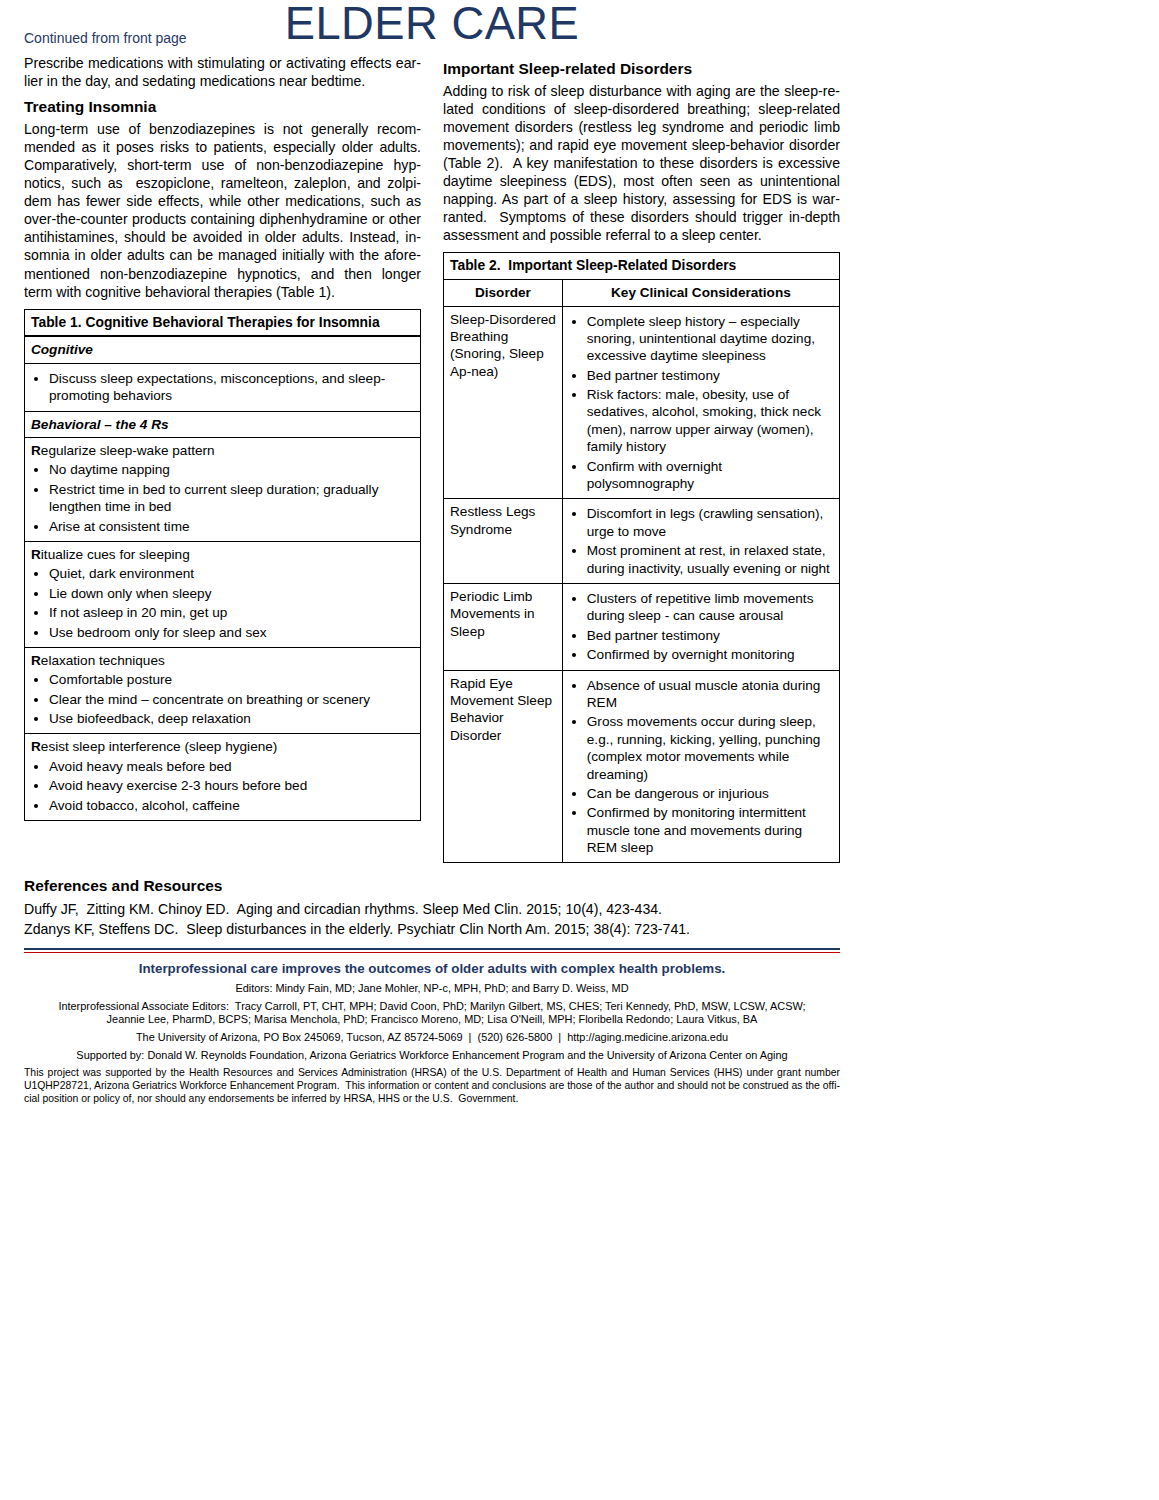Continued from front page
ELDER CARE
Prescribe medications with stimulating or activating effects earlier in the day, and sedating medications near bedtime.
Treating Insomnia
Long-term use of benzodiazepines is not generally recommended as it poses risks to patients, especially older adults. Comparatively, short-term use of non-benzodiazepine hypnotics, such as eszopiclone, ramelteon, zaleplon, and zolpidem has fewer side effects, while other medications, such as over-the-counter products containing diphenhydramine or other antihistamines, should be avoided in older adults. Instead, insomnia in older adults can be managed initially with the aforementioned non-benzodiazepine hypnotics, and then longer term with cognitive behavioral therapies (Table 1).
Table 1. Cognitive Behavioral Therapies for Insomnia
| Cognitive |
| Discuss sleep expectations, misconceptions, and sleep-promoting behaviors |
| Behavioral – the 4 Rs |
| R egularize sleep-wake pattern No daytime napping Restrict time in bed to current sleep duration; gradually lengthen time in bed Arise at consistent time |
| R itualize cues for sleeping Quiet, dark environment Lie down only when sleepy If not asleep in 20 min, get up Use bedroom only for sleep and sex |
| R elaxation techniques Comfortable posture Clear the mind – concentrate on breathing or scenery Use biofeedback, deep relaxation |
| R esist sleep interference (sleep hygiene) Avoid heavy meals before bed Avoid heavy exercise 2-3 hours before bed Avoid tobacco, alcohol, caffeine |
Important Sleep-related Disorders
Adding to risk of sleep disturbance with aging are the sleep-related conditions of sleep-disordered breathing; sleep-related movement disorders (restless leg syndrome and periodic limb movements); and rapid eye movement sleep-behavior disorder (Table 2). A key manifestation to these disorders is excessive daytime sleepiness (EDS), most often seen as unintentional napping. As part of a sleep history, assessing for EDS is warranted. Symptoms of these disorders should trigger in-depth assessment and possible referral to a sleep center.
Table 2. Important Sleep-Related Disorders
| Disorder | Key Clinical Considerations |
| --- | --- |
| Sleep-Disordered Breathing (Snoring, Sleep Ap-nea) | Complete sleep history – especially snoring, unintentional daytime dozing, excessive daytime sleepiness Bed partner testimony Risk factors: male, obesity, use of sedatives, alcohol, smoking, thick neck (men), narrow upper airway (women), family history Confirm with overnight polysomnography |
| Restless Legs Syndrome | Discomfort in legs (crawling sensation), urge to move Most prominent at rest, in relaxed state, during inactivity, usually evening or night |
| Periodic Limb Movements in Sleep | Clusters of repetitive limb movements during sleep - can cause arousal Bed partner testimony Confirmed by overnight monitoring |
| Rapid Eye Movement Sleep Behavior Disorder | Absence of usual muscle atonia during REM Gross movements occur during sleep, e.g., running, kicking, yelling, punching (complex motor movements while dreaming) Can be dangerous or injurious Confirmed by monitoring intermittent muscle tone and movements during REM sleep |
References and Resources
Duffy JF, Zitting KM. Chinoy ED. Aging and circadian rhythms. Sleep Med Clin. 2015; 10(4), 423-434.
Zdanys KF, Steffens DC. Sleep disturbances in the elderly. Psychiatr Clin North Am. 2015; 38(4): 723-741.
Interprofessional care improves the outcomes of older adults with complex health problems.
Editors: Mindy Fain, MD; Jane Mohler, NP-c, MPH, PhD; and Barry D. Weiss, MD
Interprofessional Associate Editors: Tracy Carroll, PT, CHT, MPH; David Coon, PhD; Marilyn Gilbert, MS, CHES; Teri Kennedy, PhD, MSW, LCSW, ACSW;
Jeannie Lee, PharmD, BCPS; Marisa Menchola, PhD; Francisco Moreno, MD; Lisa O'Neill, MPH; Floribella Redondo; Laura Vitkus, BA
The University of Arizona, PO Box 245069, Tucson, AZ 85724-5069 | (520) 626-5800 | http://aging.medicine.arizona.edu
Supported by: Donald W. Reynolds Foundation, Arizona Geriatrics Workforce Enhancement Program and the University of Arizona Center on Aging
This project was supported by the Health Resources and Services Administration (HRSA) of the U.S. Department of Health and Human Services (HHS) under grant number U1QHP28721, Arizona Geriatrics Workforce Enhancement Program. This information or content and conclusions are those of the author and should not be construed as the official position or policy of, nor should any endorsements be inferred by HRSA, HHS or the U.S. Government.